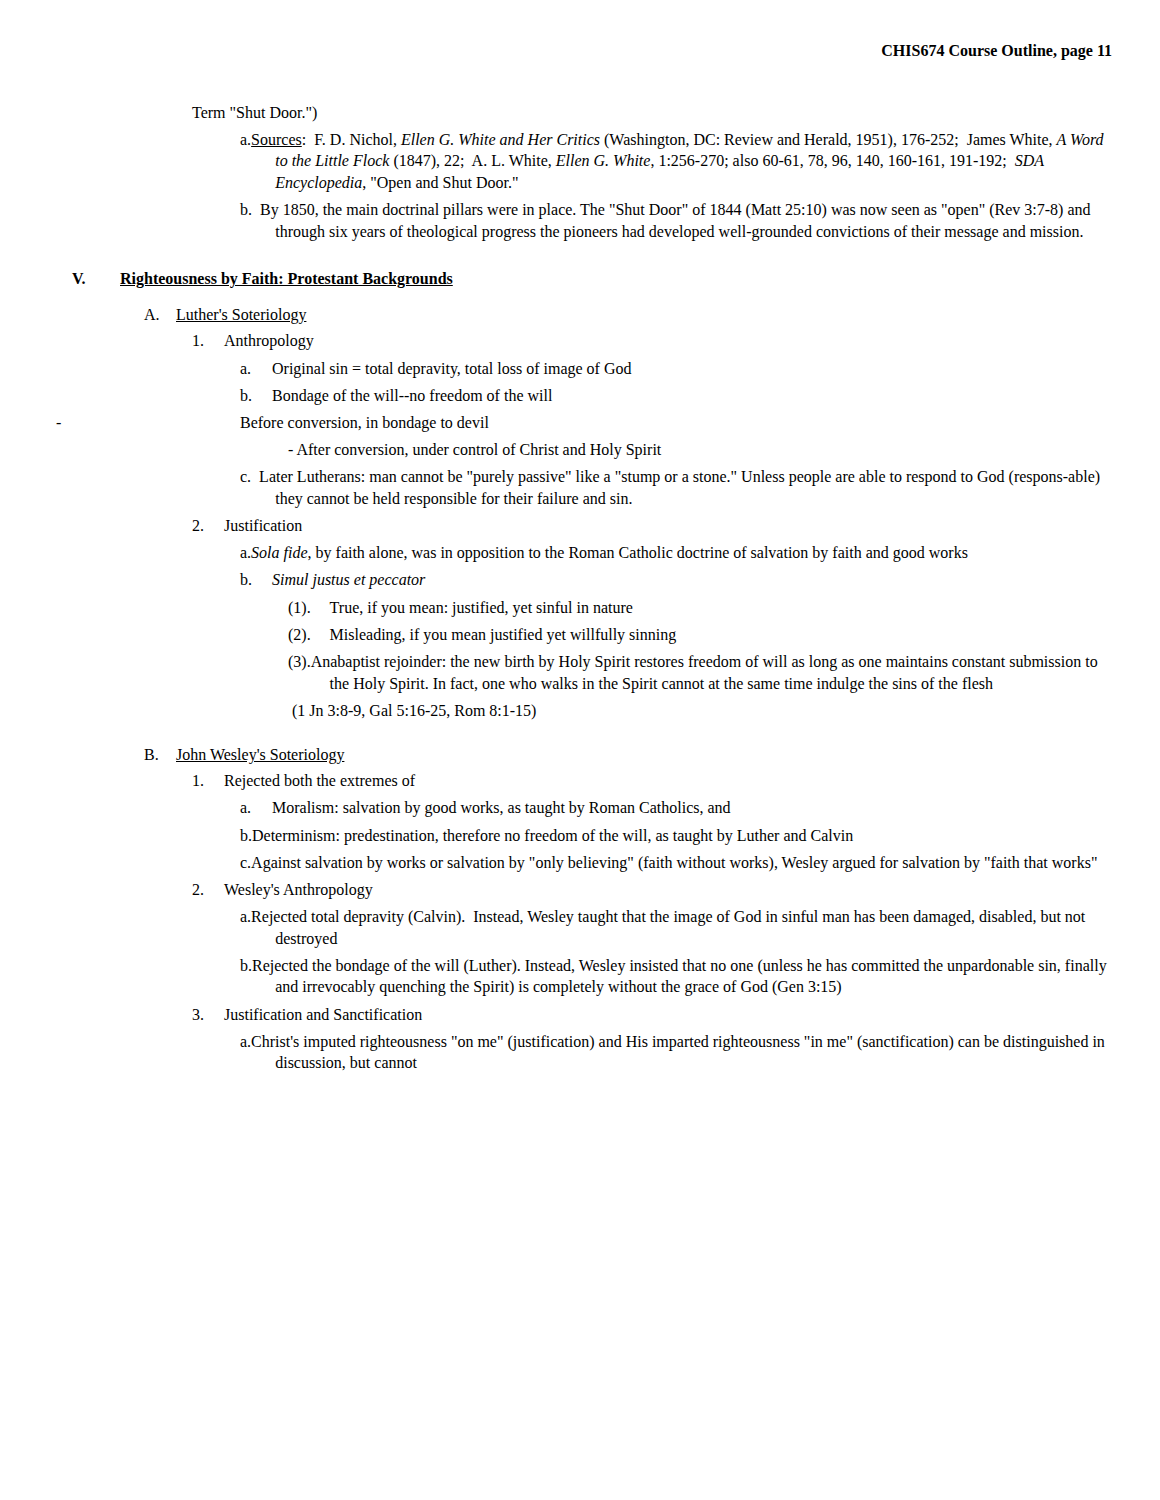CHIS674 Course Outline, page 11
Term "Shut Door.")
a. Sources: F. D. Nichol, Ellen G. White and Her Critics (Washington, DC: Review and Herald, 1951), 176-252; James White, A Word to the Little Flock (1847), 22; A. L. White, Ellen G. White, 1:256-270; also 60-61, 78, 96, 140, 160-161, 191-192; SDA Encyclopedia, "Open and Shut Door."
b. By 1850, the main doctrinal pillars were in place. The "Shut Door" of 1844 (Matt 25:10) was now seen as "open" (Rev 3:7-8) and through six years of theological progress the pioneers had developed well-grounded convictions of their message and mission.
V. Righteousness by Faith: Protestant Backgrounds
A. Luther's Soteriology
1. Anthropology
a. Original sin = total depravity, total loss of image of God
b. Bondage of the will--no freedom of the will
-Before conversion, in bondage to devil
- After conversion, under control of Christ and Holy Spirit
c. Later Lutherans: man cannot be "purely passive" like a "stump or a stone." Unless people are able to respond to God (respons-able) they cannot be held responsible for their failure and sin.
2. Justification
a. Sola fide, by faith alone, was in opposition to the Roman Catholic doctrine of salvation by faith and good works
b. Simul justus et peccator
(1). True, if you mean: justified, yet sinful in nature
(2). Misleading, if you mean justified yet willfully sinning
(3). Anabaptist rejoinder: the new birth by Holy Spirit restores freedom of will as long as one maintains constant submission to the Holy Spirit. In fact, one who walks in the Spirit cannot at the same time indulge the sins of the flesh
(1 Jn 3:8-9, Gal 5:16-25, Rom 8:1-15)
B. John Wesley's Soteriology
1. Rejected both the extremes of
a. Moralism: salvation by good works, as taught by Roman Catholics, and
b. Determinism: predestination, therefore no freedom of the will, as taught by Luther and Calvin
c. Against salvation by works or salvation by "only believing" (faith without works), Wesley argued for salvation by "faith that works"
2. Wesley's Anthropology
a. Rejected total depravity (Calvin). Instead, Wesley taught that the image of God in sinful man has been damaged, disabled, but not destroyed
b. Rejected the bondage of the will (Luther). Instead, Wesley insisted that no one (unless he has committed the unpardonable sin, finally and irrevocably quenching the Spirit) is completely without the grace of God (Gen 3:15)
3. Justification and Sanctification
a. Christ's imputed righteousness "on me" (justification) and His imparted righteousness "in me" (sanctification) can be distinguished in discussion, but cannot